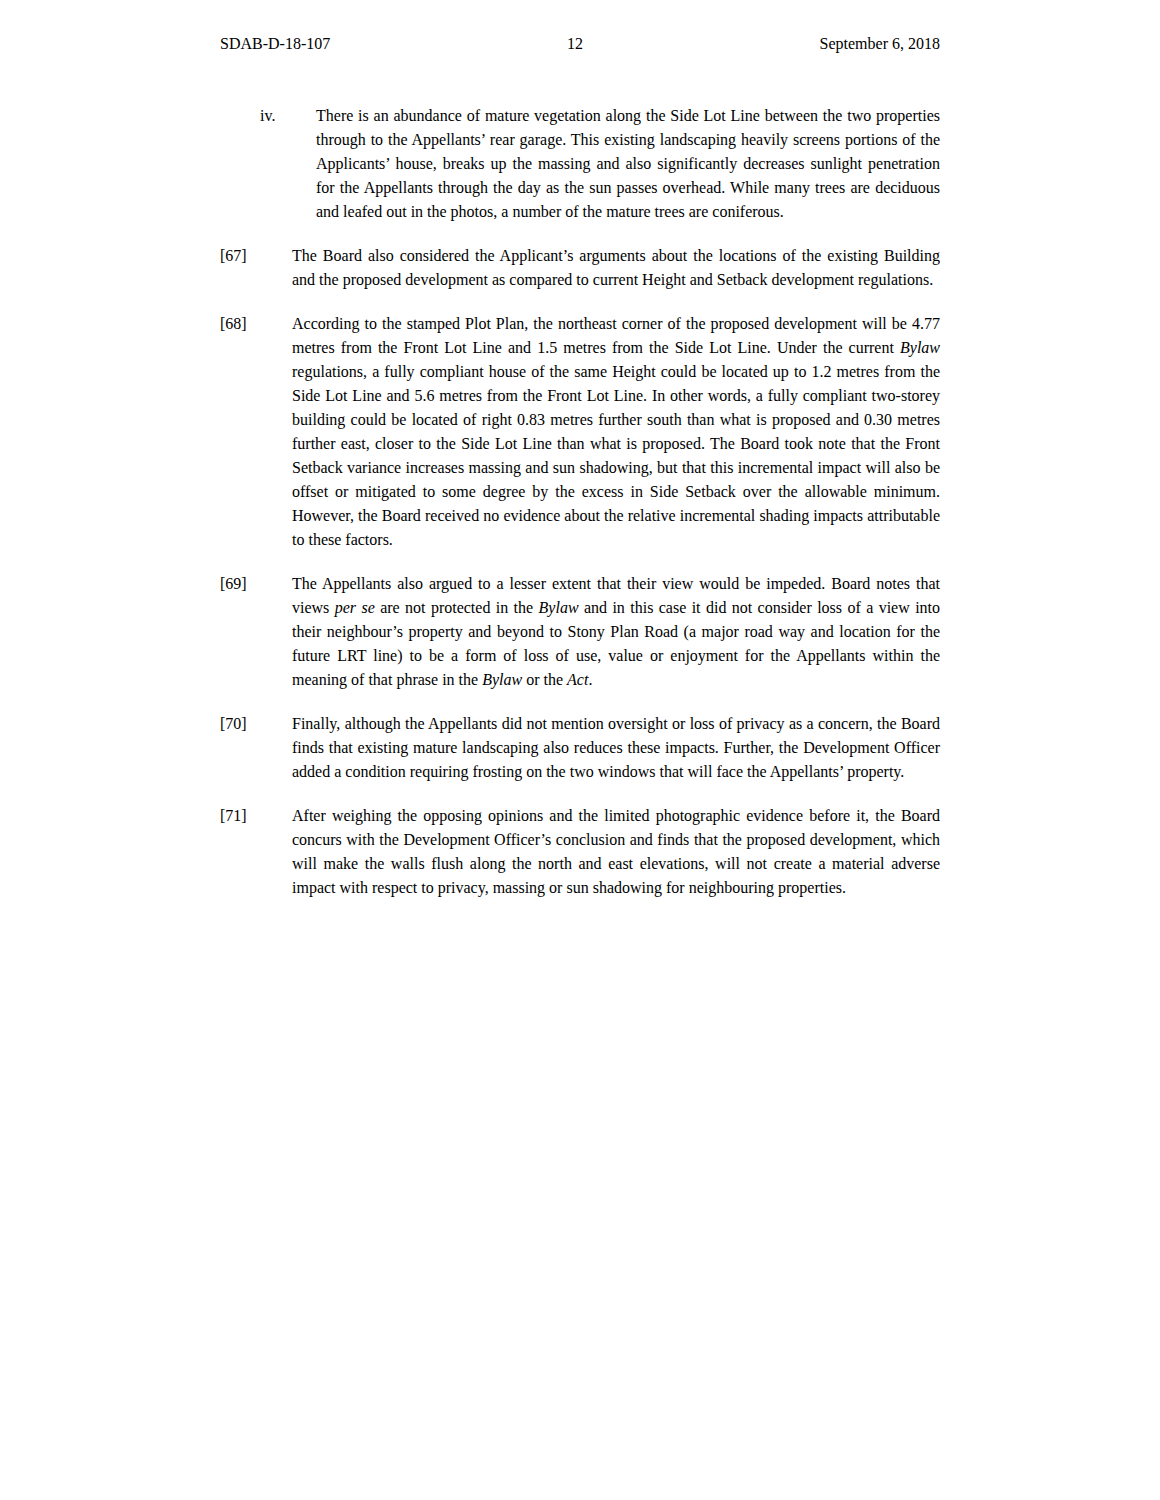SDAB-D-18-107 12 September 6, 2018
iv. There is an abundance of mature vegetation along the Side Lot Line between the two properties through to the Appellants’ rear garage. This existing landscaping heavily screens portions of the Applicants’ house, breaks up the massing and also significantly decreases sunlight penetration for the Appellants through the day as the sun passes overhead. While many trees are deciduous and leafed out in the photos, a number of the mature trees are coniferous.
[67] The Board also considered the Applicant’s arguments about the locations of the existing Building and the proposed development as compared to current Height and Setback development regulations.
[68] According to the stamped Plot Plan, the northeast corner of the proposed development will be 4.77 metres from the Front Lot Line and 1.5 metres from the Side Lot Line. Under the current Bylaw regulations, a fully compliant house of the same Height could be located up to 1.2 metres from the Side Lot Line and 5.6 metres from the Front Lot Line. In other words, a fully compliant two-storey building could be located of right 0.83 metres further south than what is proposed and 0.30 metres further east, closer to the Side Lot Line than what is proposed. The Board took note that the Front Setback variance increases massing and sun shadowing, but that this incremental impact will also be offset or mitigated to some degree by the excess in Side Setback over the allowable minimum. However, the Board received no evidence about the relative incremental shading impacts attributable to these factors.
[69] The Appellants also argued to a lesser extent that their view would be impeded. Board notes that views per se are not protected in the Bylaw and in this case it did not consider loss of a view into their neighbour’s property and beyond to Stony Plan Road (a major road way and location for the future LRT line) to be a form of loss of use, value or enjoyment for the Appellants within the meaning of that phrase in the Bylaw or the Act.
[70] Finally, although the Appellants did not mention oversight or loss of privacy as a concern, the Board finds that existing mature landscaping also reduces these impacts. Further, the Development Officer added a condition requiring frosting on the two windows that will face the Appellants’ property.
[71] After weighing the opposing opinions and the limited photographic evidence before it, the Board concurs with the Development Officer’s conclusion and finds that the proposed development, which will make the walls flush along the north and east elevations, will not create a material adverse impact with respect to privacy, massing or sun shadowing for neighbouring properties.